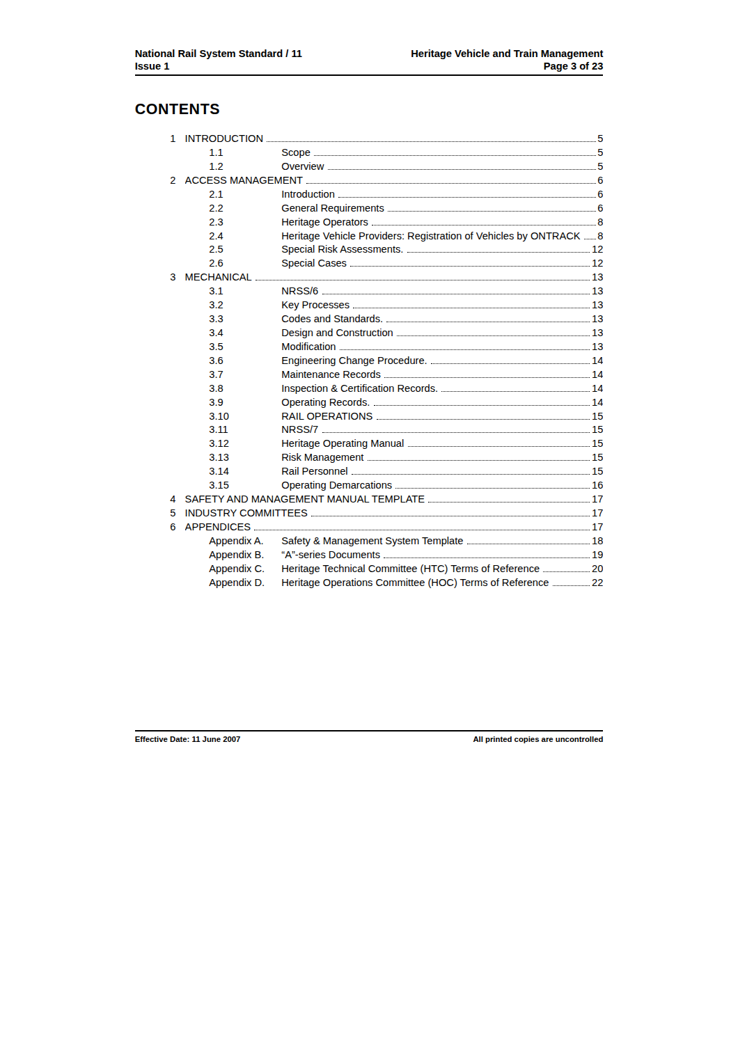| National Rail System Standard / 11 | Heritage Vehicle and Train Management |
| Issue 1 | Page 3 of 23 |
CONTENTS
| 1 | INTRODUCTION 5 |
| | 1.1 | Scope 5 |
| | 1.2 | Overview 5 |
| 2 | ACCESS MANAGEMENT 6 |
| | 2.1 | Introduction 6 |
| | 2.2 | General Requirements 6 |
| | 2.3 | Heritage Operators 8 |
| | 2.4 | Heritage Vehicle Providers: Registration of Vehicles by ONTRACK 8 |
| | 2.5 | Special Risk Assessments. 12 |
| | 2.6 | Special Cases 12 |
| 3 | MECHANICAL 13 |
| | 3.1 | NRSS/6 13 |
| | 3.2 | Key Processes 13 |
| | 3.3 | Codes and Standards. 13 |
| | 3.4 | Design and Construction 13 |
| | 3.5 | Modification 13 |
| | 3.6 | Engineering Change Procedure. 14 |
| | 3.7 | Maintenance Records 14 |
| | 3.8 | Inspection & Certification Records. 14 |
| | 3.9 | Operating Records. 14 |
| | 3.10 | RAIL OPERATIONS 15 |
| | 3.11 | NRSS/7 15 |
| | 3.12 | Heritage Operating Manual 15 |
| | 3.13 | Risk Management 15 |
| | 3.14 | Rail Personnel 15 |
| | 3.15 | Operating Demarcations 16 |
| 4 | SAFETY AND MANAGEMENT MANUAL TEMPLATE 17 |
| 5 | INDUSTRY COMMITTEES 17 |
| 6 | APPENDICES 17 |
| | Appendix A. | Safety & Management System Template 18 |
| | Appendix B. | “A”-series Documents 19 |
| | Appendix C. | Heritage Technical Committee (HTC) Terms of Reference 20 |
| | Appendix D. | Heritage Operations Committee (HOC) Terms of Reference 22 |
| Effective Date: 11 June 2007 | All printed copies are uncontrolled |